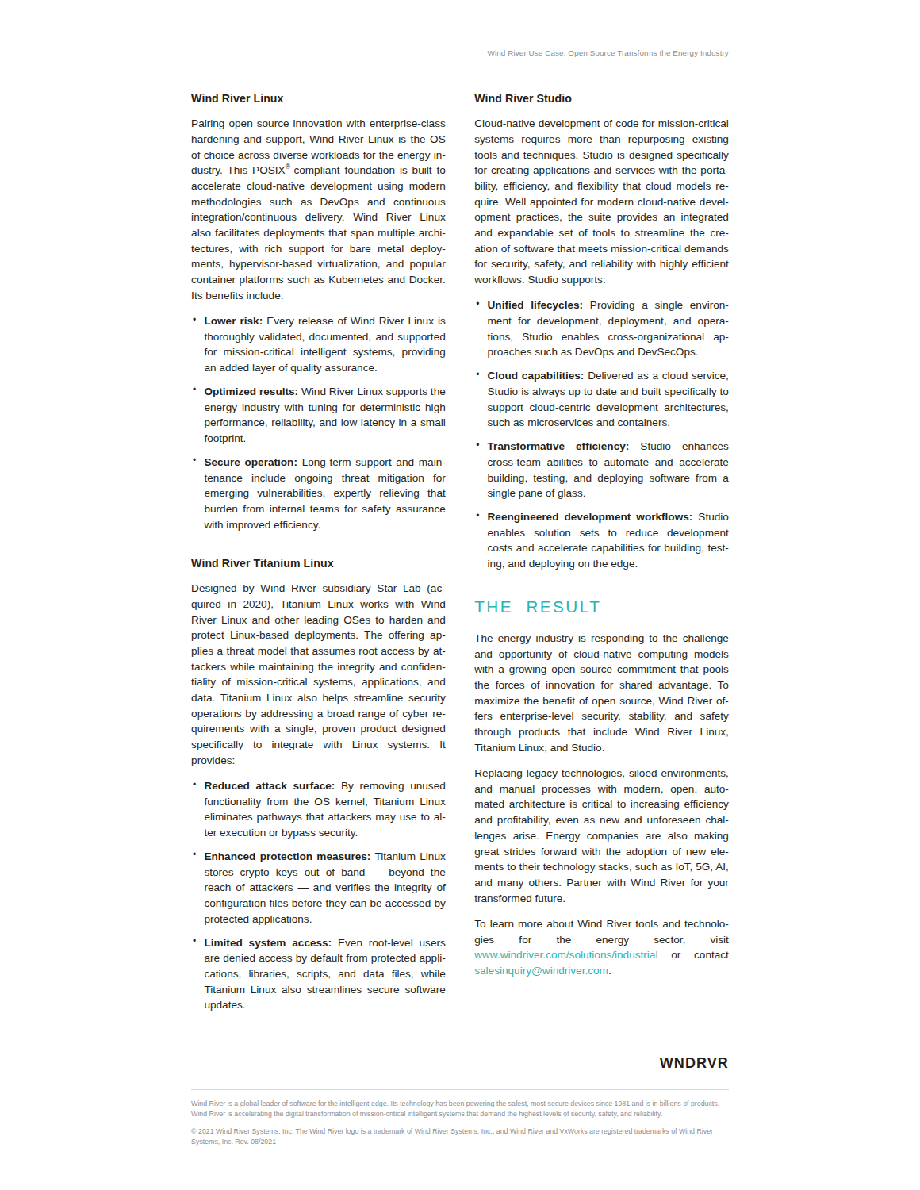Wind River Use Case: Open Source Transforms the Energy Industry
Wind River Linux
Pairing open source innovation with enterprise-class hardening and support, Wind River Linux is the OS of choice across diverse workloads for the energy industry. This POSIX®-compliant foundation is built to accelerate cloud-native development using modern methodologies such as DevOps and continuous integration/continuous delivery. Wind River Linux also facilitates deployments that span multiple architectures, with rich support for bare metal deployments, hypervisor-based virtualization, and popular container platforms such as Kubernetes and Docker. Its benefits include:
Lower risk: Every release of Wind River Linux is thoroughly validated, documented, and supported for mission-critical intelligent systems, providing an added layer of quality assurance.
Optimized results: Wind River Linux supports the energy industry with tuning for deterministic high performance, reliability, and low latency in a small footprint.
Secure operation: Long-term support and maintenance include ongoing threat mitigation for emerging vulnerabilities, expertly relieving that burden from internal teams for safety assurance with improved efficiency.
Wind River Titanium Linux
Designed by Wind River subsidiary Star Lab (acquired in 2020), Titanium Linux works with Wind River Linux and other leading OSes to harden and protect Linux-based deployments. The offering applies a threat model that assumes root access by attackers while maintaining the integrity and confidentiality of mission-critical systems, applications, and data. Titanium Linux also helps streamline security operations by addressing a broad range of cyber requirements with a single, proven product designed specifically to integrate with Linux systems. It provides:
Reduced attack surface: By removing unused functionality from the OS kernel, Titanium Linux eliminates pathways that attackers may use to alter execution or bypass security.
Enhanced protection measures: Titanium Linux stores crypto keys out of band — beyond the reach of attackers — and verifies the integrity of configuration files before they can be accessed by protected applications.
Limited system access: Even root-level users are denied access by default from protected applications, libraries, scripts, and data files, while Titanium Linux also streamlines secure software updates.
Wind River Studio
Cloud-native development of code for mission-critical systems requires more than repurposing existing tools and techniques. Studio is designed specifically for creating applications and services with the portability, efficiency, and flexibility that cloud models require. Well appointed for modern cloud-native development practices, the suite provides an integrated and expandable set of tools to streamline the creation of software that meets mission-critical demands for security, safety, and reliability with highly efficient workflows. Studio supports:
Unified lifecycles: Providing a single environment for development, deployment, and operations, Studio enables cross-organizational approaches such as DevOps and DevSecOps.
Cloud capabilities: Delivered as a cloud service, Studio is always up to date and built specifically to support cloud-centric development architectures, such as microservices and containers.
Transformative efficiency: Studio enhances cross-team abilities to automate and accelerate building, testing, and deploying software from a single pane of glass.
Reengineered development workflows: Studio enables solution sets to reduce development costs and accelerate capabilities for building, testing, and deploying on the edge.
THE RESULT
The energy industry is responding to the challenge and opportunity of cloud-native computing models with a growing open source commitment that pools the forces of innovation for shared advantage. To maximize the benefit of open source, Wind River offers enterprise-level security, stability, and safety through products that include Wind River Linux, Titanium Linux, and Studio.
Replacing legacy technologies, siloed environments, and manual processes with modern, open, automated architecture is critical to increasing efficiency and profitability, even as new and unforeseen challenges arise. Energy companies are also making great strides forward with the adoption of new elements to their technology stacks, such as IoT, 5G, AI, and many others. Partner with Wind River for your transformed future.
To learn more about Wind River tools and technologies for the energy sector, visit www.windriver.com/solutions/industrial or contact salesinquiry@windriver.com.
WNDRVR
Wind River is a global leader of software for the intelligent edge. Its technology has been powering the safest, most secure devices since 1981 and is in billions of products. Wind River is accelerating the digital transformation of mission-critical intelligent systems that demand the highest levels of security, safety, and reliability.
© 2021 Wind River Systems, Inc. The Wind River logo is a trademark of Wind River Systems, Inc., and Wind River and VxWorks are registered trademarks of Wind River Systems, Inc. Rev. 08/2021